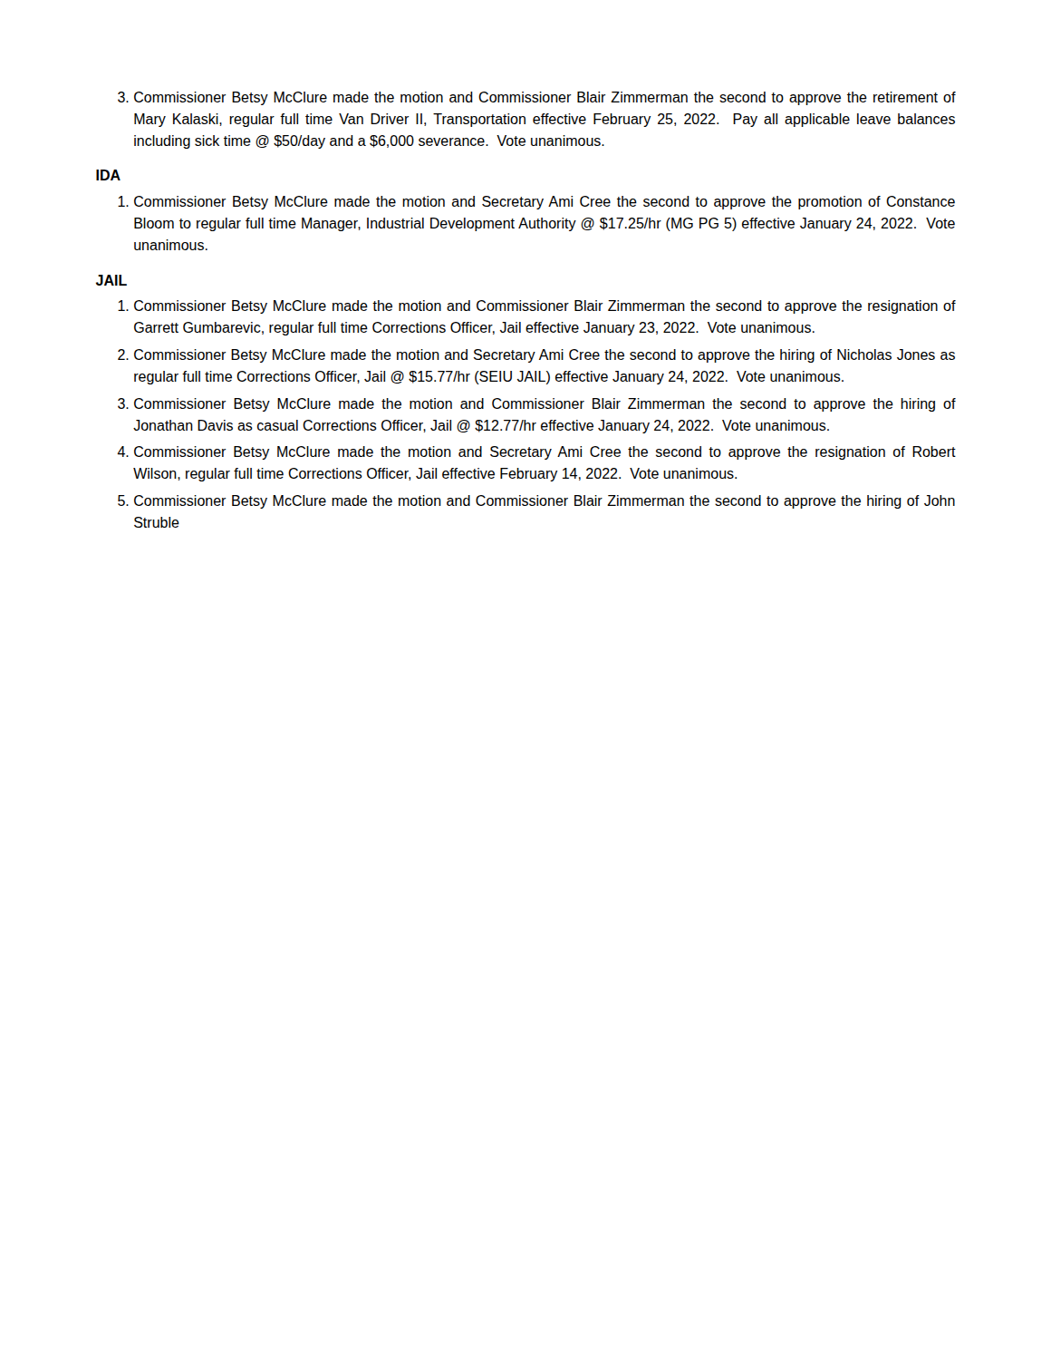Commissioner Betsy McClure made the motion and Commissioner Blair Zimmerman the second to approve the retirement of Mary Kalaski, regular full time Van Driver II, Transportation effective February 25, 2022. Pay all applicable leave balances including sick time @ $50/day and a $6,000 severance. Vote unanimous.
IDA
Commissioner Betsy McClure made the motion and Secretary Ami Cree the second to approve the promotion of Constance Bloom to regular full time Manager, Industrial Development Authority @ $17.25/hr (MG PG 5) effective January 24, 2022. Vote unanimous.
JAIL
Commissioner Betsy McClure made the motion and Commissioner Blair Zimmerman the second to approve the resignation of Garrett Gumbarevic, regular full time Corrections Officer, Jail effective January 23, 2022. Vote unanimous.
Commissioner Betsy McClure made the motion and Secretary Ami Cree the second to approve the hiring of Nicholas Jones as regular full time Corrections Officer, Jail @ $15.77/hr (SEIU JAIL) effective January 24, 2022. Vote unanimous.
Commissioner Betsy McClure made the motion and Commissioner Blair Zimmerman the second to approve the hiring of Jonathan Davis as casual Corrections Officer, Jail @ $12.77/hr effective January 24, 2022. Vote unanimous.
Commissioner Betsy McClure made the motion and Secretary Ami Cree the second to approve the resignation of Robert Wilson, regular full time Corrections Officer, Jail effective February 14, 2022. Vote unanimous.
Commissioner Betsy McClure made the motion and Commissioner Blair Zimmerman the second to approve the hiring of John Struble